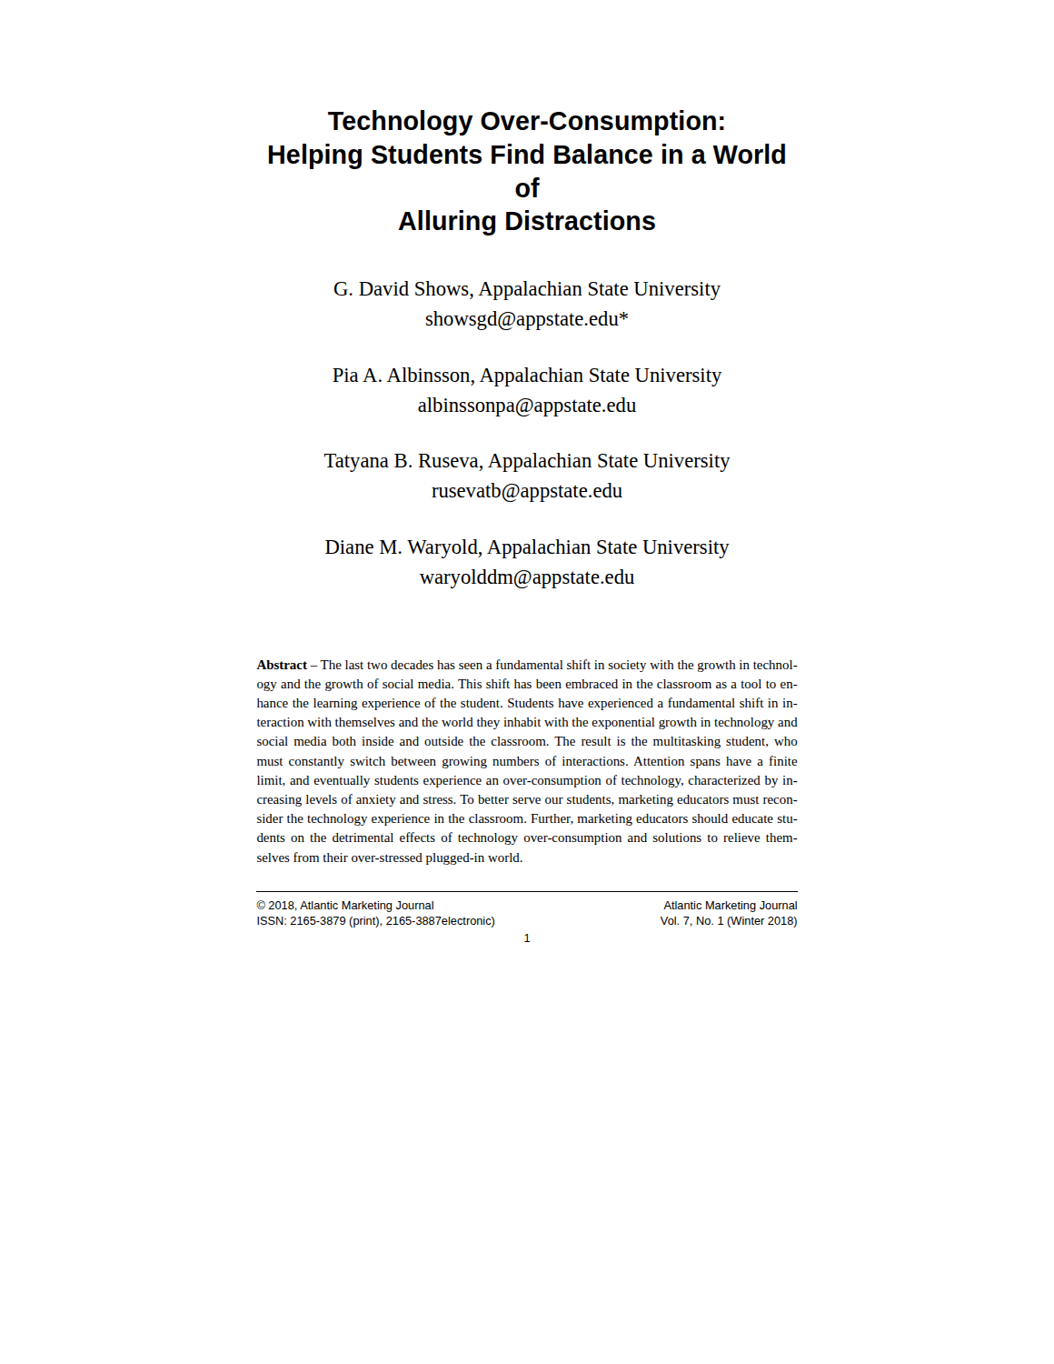Technology Over-Consumption:
Helping Students Find Balance in a World of
Alluring Distractions
G. David Shows, Appalachian State University showsgd@appstate.edu*
Pia A. Albinsson, Appalachian State University albinssonpa@appstate.edu
Tatyana B. Ruseva, Appalachian State University rusevatb@appstate.edu
Diane M. Waryold, Appalachian State University waryolddm@appstate.edu
Abstract – The last two decades has seen a fundamental shift in society with the growth in technology and the growth of social media. This shift has been embraced in the classroom as a tool to enhance the learning experience of the student. Students have experienced a fundamental shift in interaction with themselves and the world they inhabit with the exponential growth in technology and social media both inside and outside the classroom. The result is the multitasking student, who must constantly switch between growing numbers of interactions. Attention spans have a finite limit, and eventually students experience an over-consumption of technology, characterized by increasing levels of anxiety and stress. To better serve our students, marketing educators must reconsider the technology experience in the classroom. Further, marketing educators should educate students on the detrimental effects of technology over-consumption and solutions to relieve themselves from their over-stressed plugged-in world.
© 2018, Atlantic Marketing Journal
ISSN: 2165-3879 (print), 2165-3887electronic)
Atlantic Marketing Journal
Vol. 7, No. 1 (Winter 2018)
1